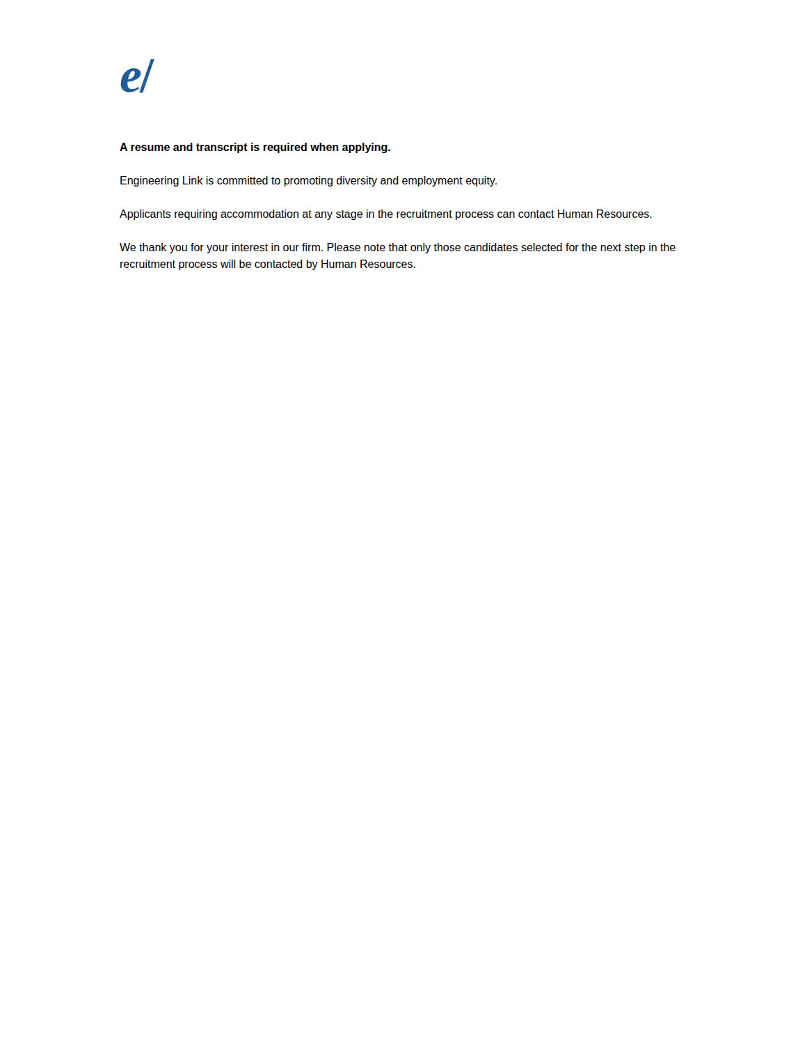e/
A resume and transcript is required when applying.
Engineering Link is committed to promoting diversity and employment equity.
Applicants requiring accommodation at any stage in the recruitment process can contact Human Resources.
We thank you for your interest in our firm. Please note that only those candidates selected for the next step in the recruitment process will be contacted by Human Resources.